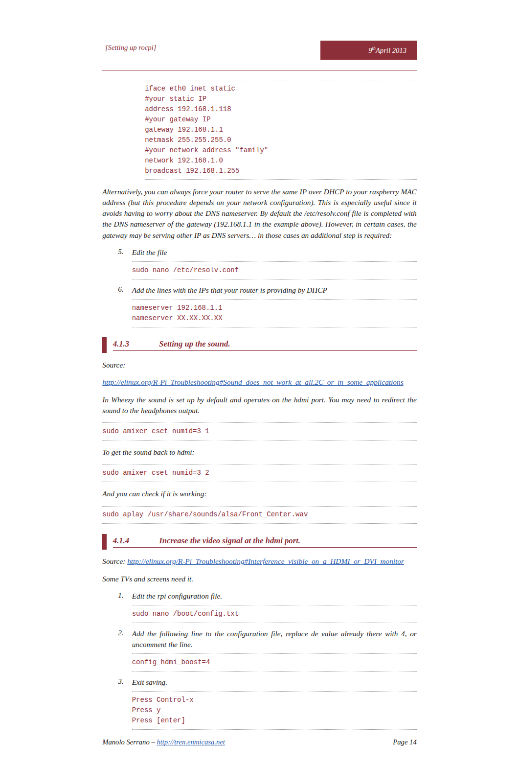[Setting up rocpi]
9thApril 2013
iface eth0 inet static #your static IP address 192.168.1.118 #your gateway IP gateway 192.168.1.1 netmask 255.255.255.0 #your network address "family" network 192.168.1.0 broadcast 192.168.1.255
Alternatively, you can always force your router to serve the same IP over DHCP to your raspberry MAC address (but this procedure depends on your network configuration). This is especially useful since it avoids having to worry about the DNS nameserver. By default the /etc/resolv.conf file is completed with the DNS nameserver of the gateway (192.168.1.1 in the example above). However, in certain cases, the gateway may be serving other IP as DNS servers… in those cases an additional step is required:
5. Edit the file
sudo nano /etc/resolv.conf
6. Add the lines with the IPs that your router is providing by DHCP
nameserver 192.168.1.1 nameserver XX.XX.XX.XX
4.1.3 Setting up the sound.
Source:
http://elinux.org/R-Pi_Troubleshooting#Sound_does_not_work_at_all.2C_or_in_some_applications
In Wheezy the sound is set up by default and operates on the hdmi port. You may need to redirect the sound to the headphones output.
sudo amixer cset numid=3 1
To get the sound back to hdmi:
sudo amixer cset numid=3 2
And you can check if it is working:
sudo aplay /usr/share/sounds/alsa/Front_Center.wav
4.1.4 Increase the video signal at the hdmi port.
Source: http://elinux.org/R-Pi_Troubleshooting#Interference_visible_on_a_HDMI_or_DVI_monitor
Some TVs and screens need it.
1. Edit the rpi configuration file.
sudo nano /boot/config.txt
2. Add the following line to the configuration file, replace de value already there with 4, or uncomment the line.
config_hdmi_boost=4
3. Exit saving.
Press Control-x Press y Press [enter]
Manolo Serrano – http://tren.enmicasa.net
Page 14